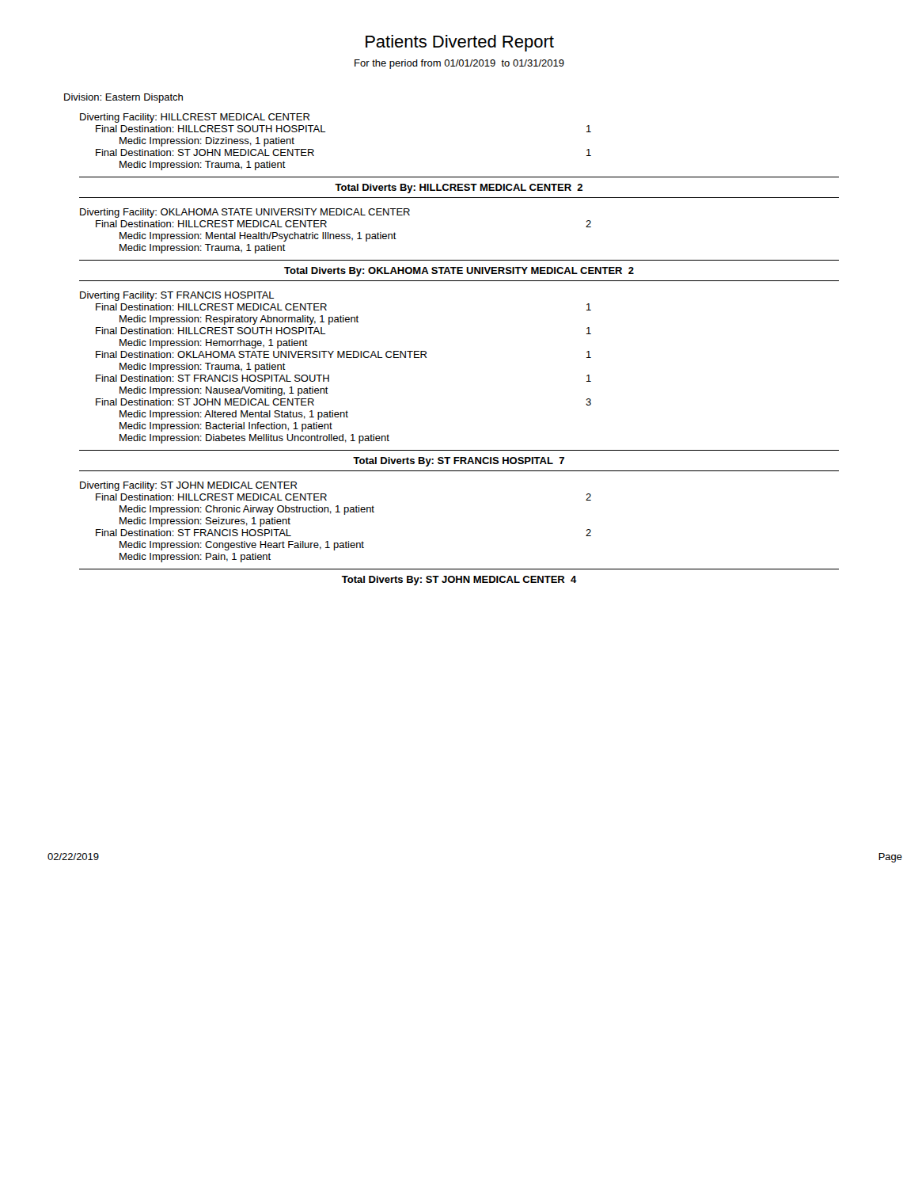Patients Diverted Report
For the period from 01/01/2019 to 01/31/2019
Division: Eastern Dispatch
Diverting Facility: HILLCREST MEDICAL CENTER
Final Destination: HILLCREST SOUTH HOSPITAL 1
Medic Impression: Dizziness, 1 patient
Final Destination: ST JOHN MEDICAL CENTER 1
Medic Impression: Trauma, 1 patient
Total Diverts By: HILLCREST MEDICAL CENTER 2
Diverting Facility: OKLAHOMA STATE UNIVERSITY MEDICAL CENTER
Final Destination: HILLCREST MEDICAL CENTER 2
Medic Impression: Mental Health/Psychatric Illness, 1 patient
Medic Impression: Trauma, 1 patient
Total Diverts By: OKLAHOMA STATE UNIVERSITY MEDICAL CENTER 2
Diverting Facility: ST FRANCIS HOSPITAL
Final Destination: HILLCREST MEDICAL CENTER 1
Medic Impression: Respiratory Abnormality, 1 patient
Final Destination: HILLCREST SOUTH HOSPITAL 1
Medic Impression: Hemorrhage, 1 patient
Final Destination: OKLAHOMA STATE UNIVERSITY MEDICAL CENTER 1
Medic Impression: Trauma, 1 patient
Final Destination: ST FRANCIS HOSPITAL SOUTH 1
Medic Impression: Nausea/Vomiting, 1 patient
Final Destination: ST JOHN MEDICAL CENTER 3
Medic Impression: Altered Mental Status, 1 patient
Medic Impression: Bacterial Infection, 1 patient
Medic Impression: Diabetes Mellitus Uncontrolled, 1 patient
Total Diverts By: ST FRANCIS HOSPITAL 7
Diverting Facility: ST JOHN MEDICAL CENTER
Final Destination: HILLCREST MEDICAL CENTER 2
Medic Impression: Chronic Airway Obstruction, 1 patient
Medic Impression: Seizures, 1 patient
Final Destination: ST FRANCIS HOSPITAL 2
Medic Impression: Congestive Heart Failure, 1 patient
Medic Impression: Pain, 1 patient
Total Diverts By: ST JOHN MEDICAL CENTER 4
02/22/2019
Page